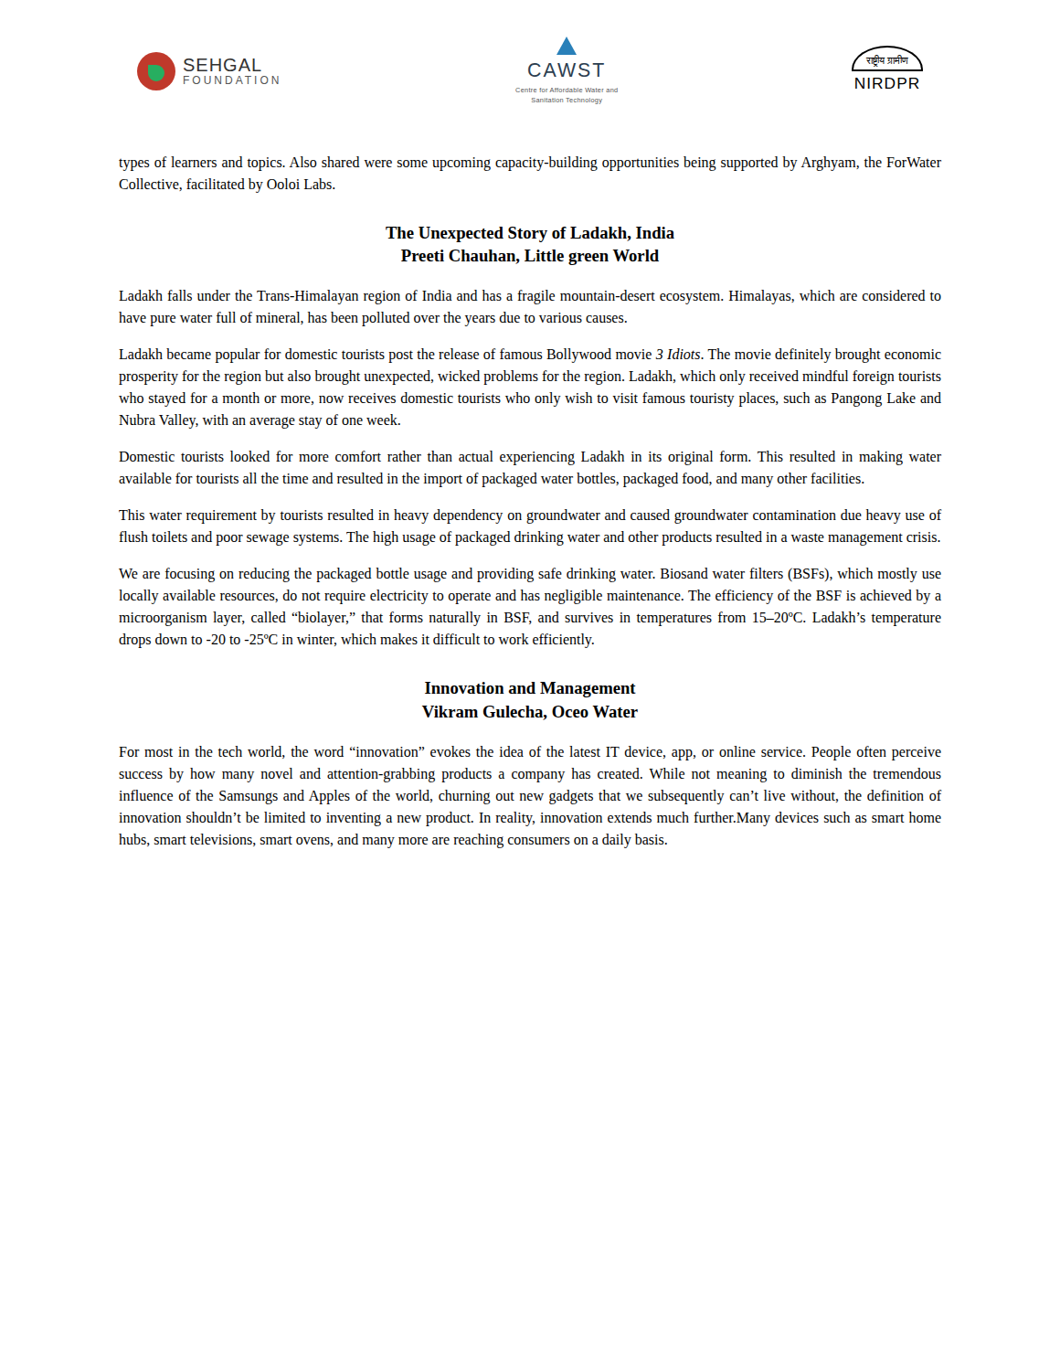SEHGAL
FOUNDATION
CAWST
Centre for Affordable Water and Sanitation Technology
राष्ट्रीय ग्रामीण
NIRDPR
types of learners and topics. Also shared were some upcoming capacity-building opportunities being supported by Arghyam, the ForWater Collective, facilitated by Ooloi Labs.
The Unexpected Story of Ladakh, India Preeti Chauhan, Little green World
Ladakh falls under the Trans-Himalayan region of India and has a fragile mountain-desert ecosystem. Himalayas, which are considered to have pure water full of mineral, has been polluted over the years due to various causes.
Ladakh became popular for domestic tourists post the release of famous Bollywood movie 3 Idiots. The movie definitely brought economic prosperity for the region but also brought unexpected, wicked problems for the region. Ladakh, which only received mindful foreign tourists who stayed for a month or more, now receives domestic tourists who only wish to visit famous touristy places, such as Pangong Lake and Nubra Valley, with an average stay of one week.
Domestic tourists looked for more comfort rather than actual experiencing Ladakh in its original form. This resulted in making water available for tourists all the time and resulted in the import of packaged water bottles, packaged food, and many other facilities.
This water requirement by tourists resulted in heavy dependency on groundwater and caused groundwater contamination due heavy use of flush toilets and poor sewage systems. The high usage of packaged drinking water and other products resulted in a waste management crisis.
We are focusing on reducing the packaged bottle usage and providing safe drinking water. Biosand water filters (BSFs), which mostly use locally available resources, do not require electricity to operate and has negligible maintenance. The efficiency of the BSF is achieved by a microorganism layer, called “biolayer,” that forms naturally in BSF, and survives in temperatures from 15–20ºC. Ladakh’s temperature drops down to -20 to -25ºC in winter, which makes it difficult to work efficiently.
Innovation and Management Vikram Gulecha, Oceo Water
For most in the tech world, the word “innovation” evokes the idea of the latest IT device, app, or online service. People often perceive success by how many novel and attention-grabbing products a company has created. While not meaning to diminish the tremendous influence of the Samsungs and Apples of the world, churning out new gadgets that we subsequently can’t live without, the definition of innovation shouldn’t be limited to inventing a new product. In reality, innovation extends much further.Many devices such as smart home hubs, smart televisions, smart ovens, and many more are reaching consumers on a daily basis.